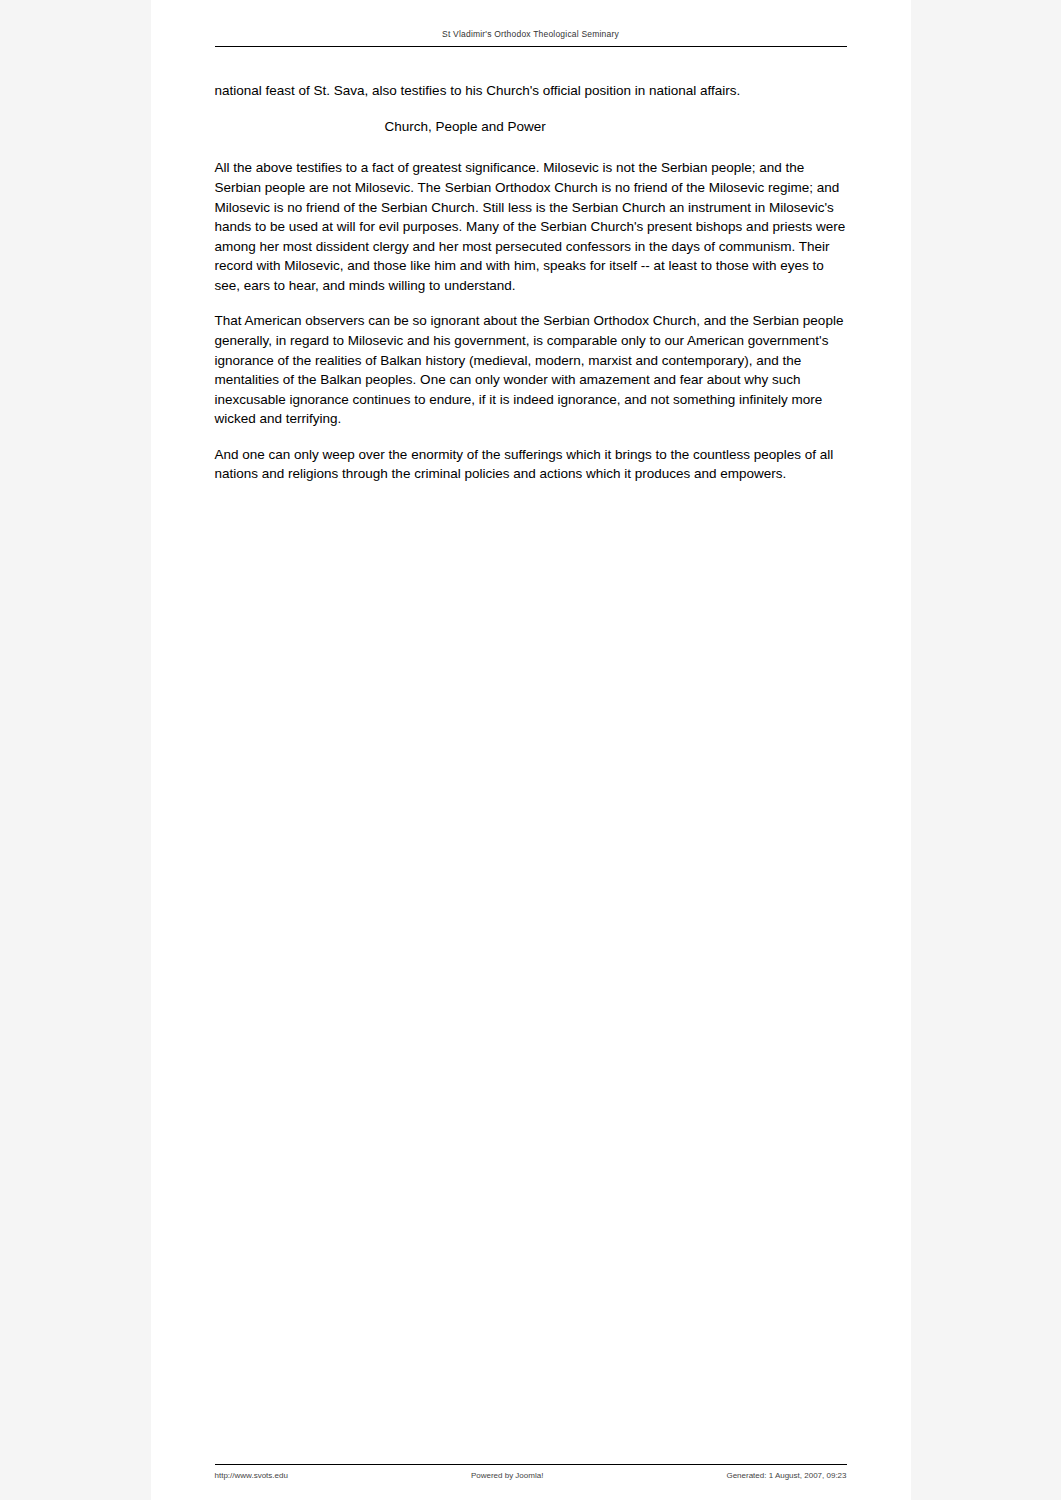St Vladimir's Orthodox Theological Seminary
national feast of St. Sava, also testifies to his Church's official position in national affairs.
Church, People and Power
All the above testifies to a fact of greatest significance. Milosevic is not the Serbian people; and the Serbian people are not Milosevic. The Serbian Orthodox Church is no friend of the Milosevic regime; and Milosevic is no friend of the Serbian Church. Still less is the Serbian Church an instrument in Milosevic's hands to be used at will for evil purposes. Many of the Serbian Church's present bishops and priests were among her most dissident clergy and her most persecuted confessors in the days of communism. Their record with Milosevic, and those like him and with him, speaks for itself -- at least to those with eyes to see, ears to hear, and minds willing to understand.
That American observers can be so ignorant about the Serbian Orthodox Church, and the Serbian people generally, in regard to Milosevic and his government, is comparable only to our American government's ignorance of the realities of Balkan history (medieval, modern, marxist and contemporary), and the mentalities of the Balkan peoples. One can only wonder with amazement and fear about why such inexcusable ignorance continues to endure, if it is indeed ignorance, and not something infinitely more wicked and terrifying.
And one can only weep over the enormity of the sufferings which it brings to the countless peoples of all nations and religions through the criminal policies and actions which it produces and empowers.
http://www.svots.edu Powered by Joomla! Generated: 1 August, 2007, 09:23